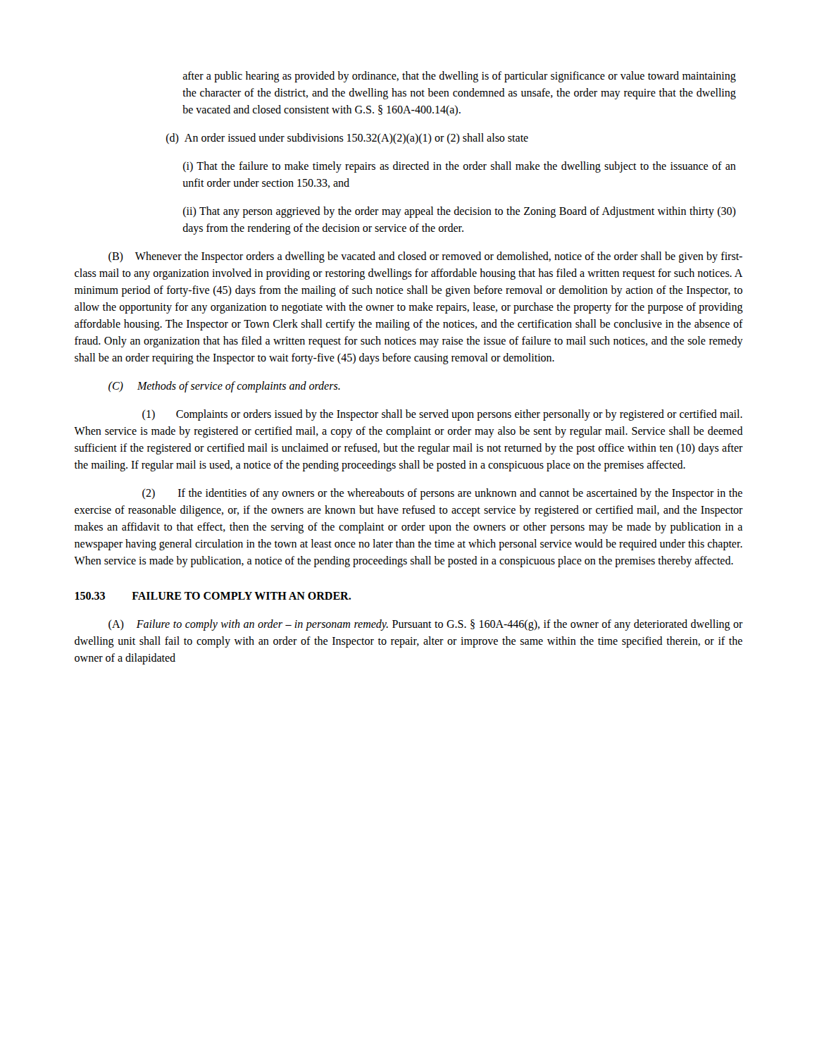after a public hearing as provided by ordinance, that the dwelling is of particular significance or value toward maintaining the character of the district, and the dwelling has not been condemned as unsafe, the order may require that the dwelling be vacated and closed consistent with G.S. § 160A-400.14(a).
(d) An order issued under subdivisions 150.32(A)(2)(a)(1) or (2) shall also state
(i) That the failure to make timely repairs as directed in the order shall make the dwelling subject to the issuance of an unfit order under section 150.33, and
(ii) That any person aggrieved by the order may appeal the decision to the Zoning Board of Adjustment within thirty (30) days from the rendering of the decision or service of the order.
(B) Whenever the Inspector orders a dwelling be vacated and closed or removed or demolished, notice of the order shall be given by first-class mail to any organization involved in providing or restoring dwellings for affordable housing that has filed a written request for such notices. A minimum period of forty-five (45) days from the mailing of such notice shall be given before removal or demolition by action of the Inspector, to allow the opportunity for any organization to negotiate with the owner to make repairs, lease, or purchase the property for the purpose of providing affordable housing. The Inspector or Town Clerk shall certify the mailing of the notices, and the certification shall be conclusive in the absence of fraud. Only an organization that has filed a written request for such notices may raise the issue of failure to mail such notices, and the sole remedy shall be an order requiring the Inspector to wait forty-five (45) days before causing removal or demolition.
(C) Methods of service of complaints and orders.
(1) Complaints or orders issued by the Inspector shall be served upon persons either personally or by registered or certified mail. When service is made by registered or certified mail, a copy of the complaint or order may also be sent by regular mail. Service shall be deemed sufficient if the registered or certified mail is unclaimed or refused, but the regular mail is not returned by the post office within ten (10) days after the mailing. If regular mail is used, a notice of the pending proceedings shall be posted in a conspicuous place on the premises affected.
(2) If the identities of any owners or the whereabouts of persons are unknown and cannot be ascertained by the Inspector in the exercise of reasonable diligence, or, if the owners are known but have refused to accept service by registered or certified mail, and the Inspector makes an affidavit to that effect, then the serving of the complaint or order upon the owners or other persons may be made by publication in a newspaper having general circulation in the town at least once no later than the time at which personal service would be required under this chapter. When service is made by publication, a notice of the pending proceedings shall be posted in a conspicuous place on the premises thereby affected.
150.33 FAILURE TO COMPLY WITH AN ORDER.
(A) Failure to comply with an order – in personam remedy. Pursuant to G.S. § 160A-446(g), if the owner of any deteriorated dwelling or dwelling unit shall fail to comply with an order of the Inspector to repair, alter or improve the same within the time specified therein, or if the owner of a dilapidated